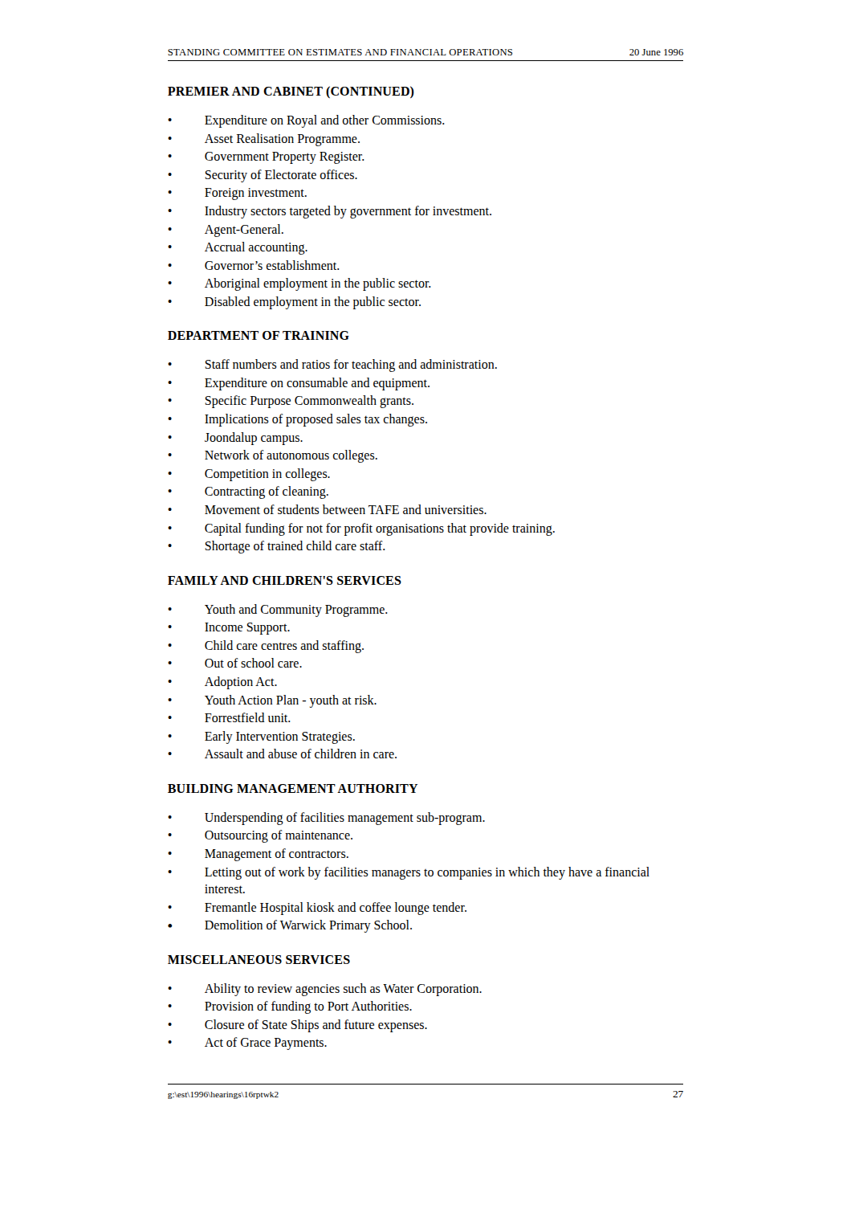STANDING COMMITTEE ON ESTIMATES AND FINANCIAL OPERATIONS 20 June 1996
PREMIER AND CABINET (CONTINUED)
Expenditure on Royal and other Commissions.
Asset Realisation Programme.
Government Property Register.
Security of Electorate offices.
Foreign investment.
Industry sectors targeted by government for investment.
Agent-General.
Accrual accounting.
Governor’s establishment.
Aboriginal employment in the public sector.
Disabled employment in the public sector.
DEPARTMENT OF TRAINING
Staff numbers and ratios for teaching and administration.
Expenditure on consumable and equipment.
Specific Purpose Commonwealth grants.
Implications of proposed sales tax changes.
Joondalup campus.
Network of autonomous colleges.
Competition in colleges.
Contracting of cleaning.
Movement of students between TAFE and universities.
Capital funding for not for profit organisations that provide training.
Shortage of trained child care staff.
FAMILY AND CHILDREN'S SERVICES
Youth and Community Programme.
Income Support.
Child care centres and staffing.
Out of school care.
Adoption Act.
Youth Action Plan - youth at risk.
Forrestfield unit.
Early Intervention Strategies.
Assault and abuse of children in care.
BUILDING MANAGEMENT AUTHORITY
Underspending of facilities management sub-program.
Outsourcing of maintenance.
Management of contractors.
Letting out of work by facilities managers to companies in which they have a financial interest.
Fremantle Hospital kiosk and coffee lounge tender.
Demolition of Warwick Primary School.
MISCELLANEOUS SERVICES
Ability to review agencies such as Water Corporation.
Provision of funding to Port Authorities.
Closure of State Ships and future expenses.
Act of Grace Payments.
g:\est\1996\hearings\16rptwk2 27